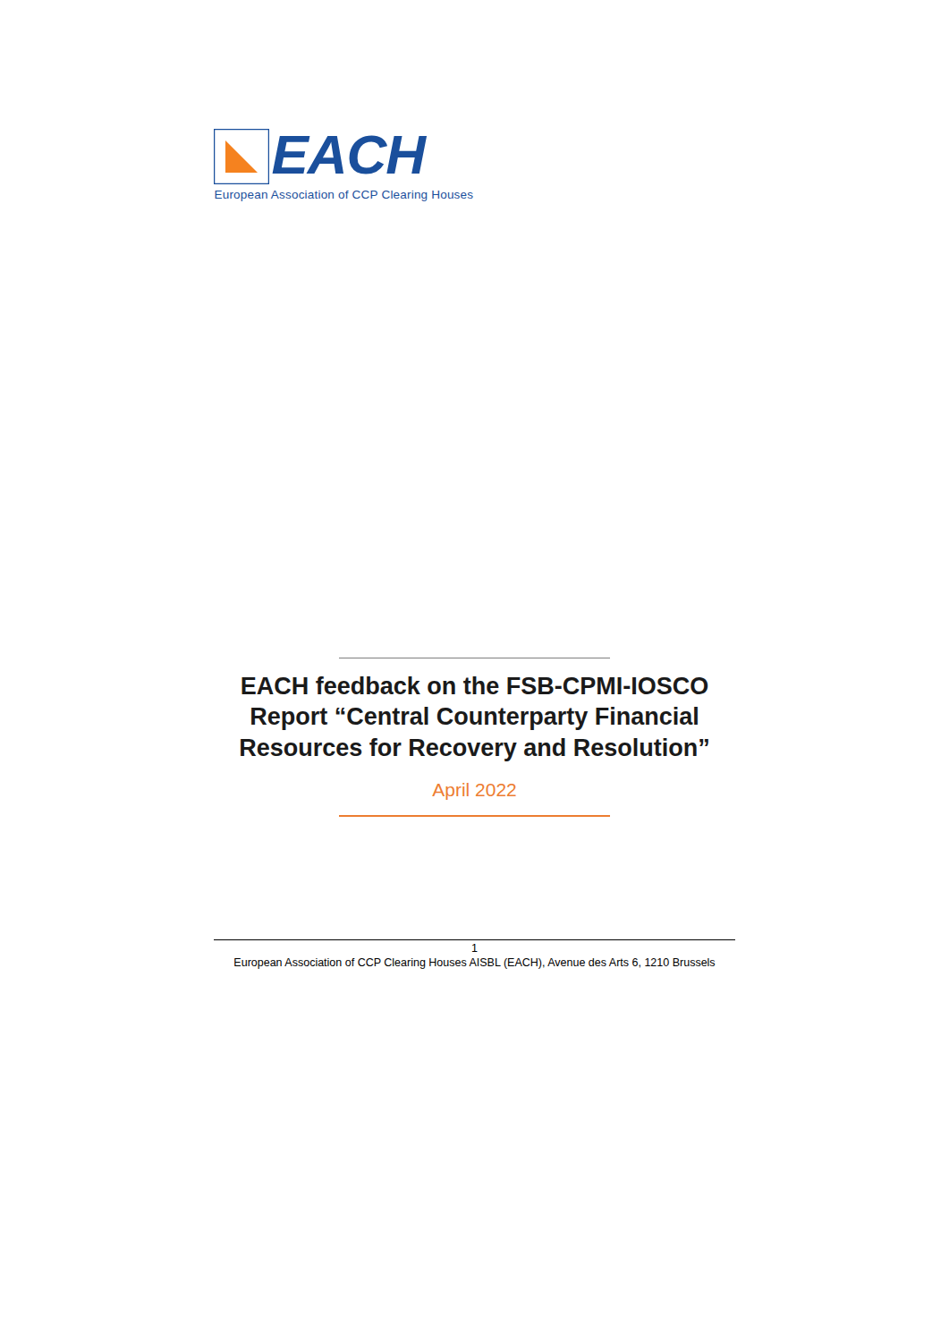EACH
European Association of CCP Clearing Houses
EACH feedback on the FSB-CPMI-IOSCO Report “Central Counterparty Financial Resources for Recovery and Resolution”
April 2022
1
European Association of CCP Clearing Houses AISBL (EACH), Avenue des Arts 6, 1210 Brussels